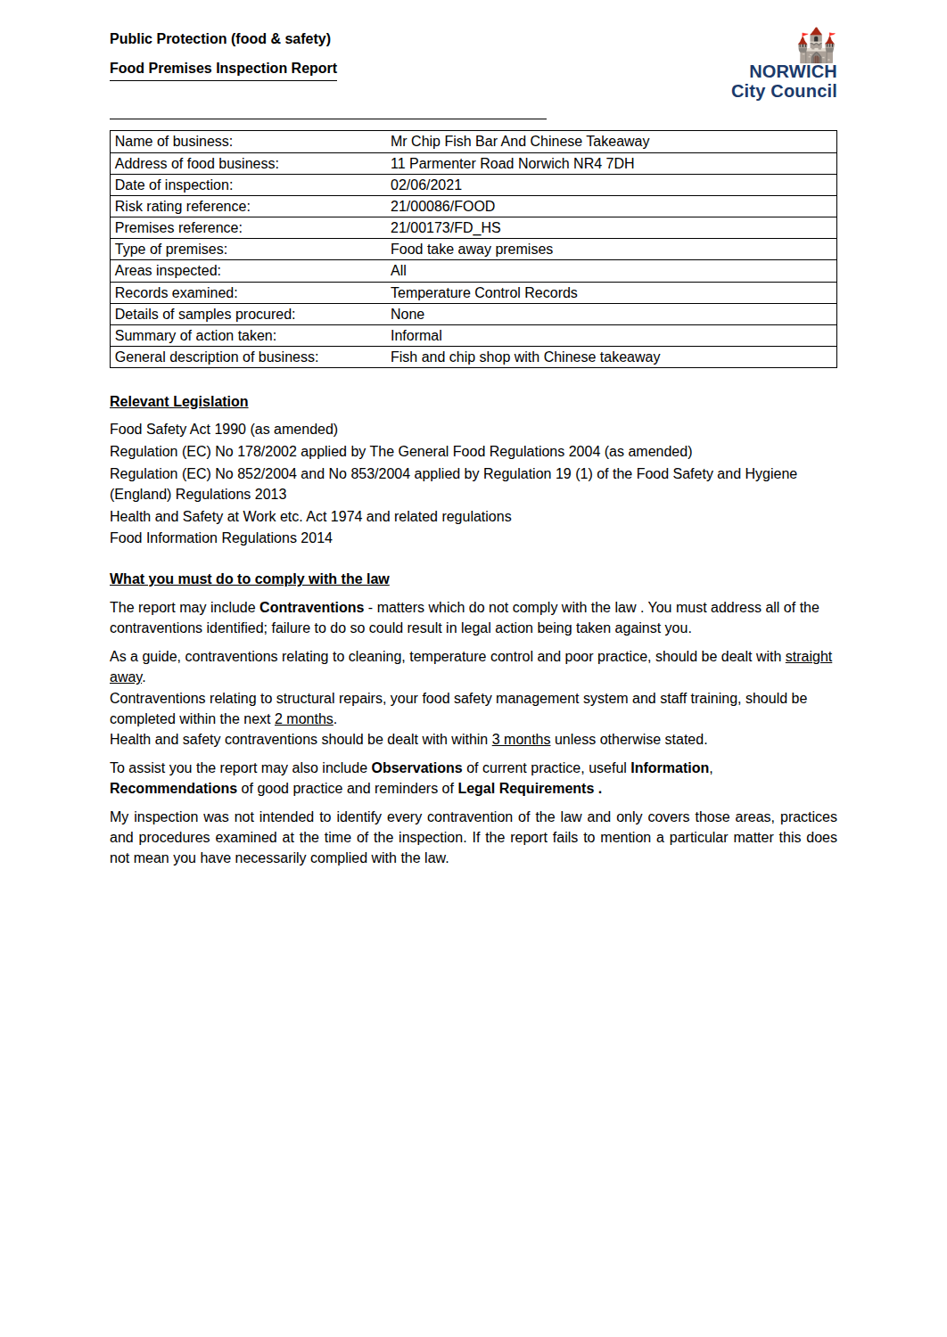Public Protection (food & safety)
Food Premises Inspection Report
🏰
NORWICH City Council
| Name of business: | Mr Chip Fish Bar And Chinese Takeaway |
| Address of food business: | 11 Parmenter Road Norwich NR4 7DH |
| Date of inspection: | 02/06/2021 |
| Risk rating reference: | 21/00086/FOOD |
| Premises reference: | 21/00173/FD_HS |
| Type of premises: | Food take away premises |
| Areas inspected: | All |
| Records examined: | Temperature Control Records |
| Details of samples procured: | None |
| Summary of action taken: | Informal |
| General description of business: | Fish and chip shop with Chinese takeaway |
Relevant Legislation
Food Safety Act 1990 (as amended)
Regulation (EC) No 178/2002 applied by The General Food Regulations 2004 (as amended)
Regulation (EC) No 852/2004 and No 853/2004 applied by Regulation 19 (1) of the Food Safety and Hygiene (England) Regulations 2013
Health and Safety at Work etc. Act 1974 and related regulations
Food Information Regulations 2014
What you must do to comply with the law
The report may include Contraventions - matters which do not comply with the law . You must address all of the contraventions identified; failure to do so could result in legal action being taken against you.
As a guide, contraventions relating to cleaning, temperature control and poor practice, should be dealt with straight away.
Contraventions relating to structural repairs, your food safety management system and staff training, should be completed within the next 2 months.
Health and safety contraventions should be dealt with within 3 months unless otherwise stated.
To assist you the report may also include Observations of current practice, useful Information, Recommendations of good practice and reminders of Legal Requirements .
My inspection was not intended to identify every contravention of the law and only covers those areas, practices and procedures examined at the time of the inspection. If the report fails to mention a particular matter this does not mean you have necessarily complied with the law.